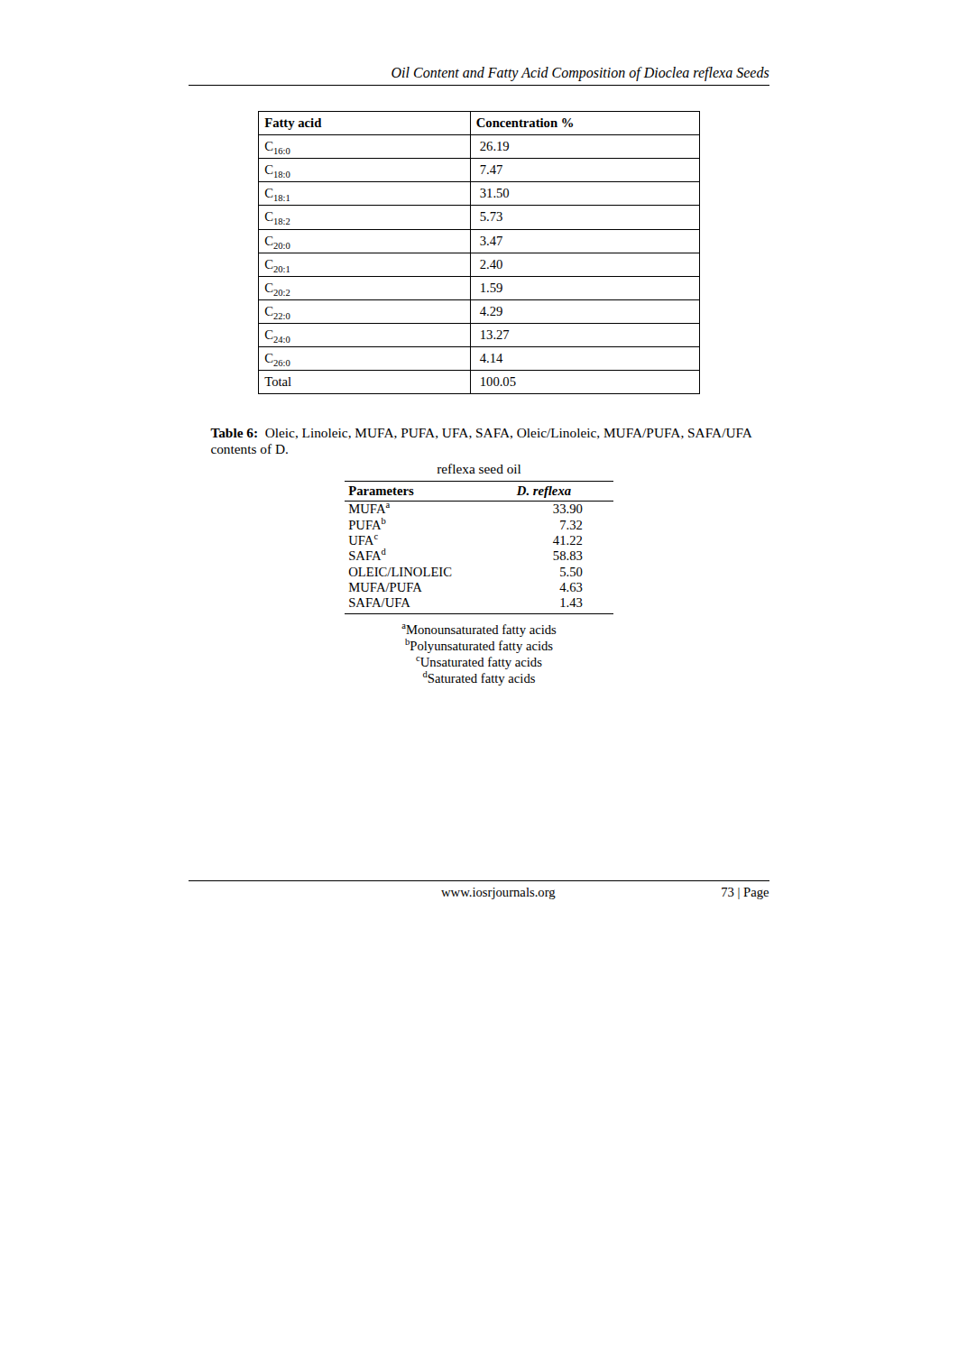Oil Content and Fatty Acid Composition of Dioclea reflexa Seeds
| Fatty acid | Concentration % |
| --- | --- |
| C 16:0 | 26.19 |
| C 18:0 | 7.47 |
| C 18:1 | 31.50 |
| C 18:2 | 5.73 |
| C 20:0 | 3.47 |
| C 20:1 | 2.40 |
| C 20:2 | 1.59 |
| C 22:0 | 4.29 |
| C 24:0 | 13.27 |
| C 26:0 | 4.14 |
| Total | 100.05 |
Table 6: Oleic, Linoleic, MUFA, PUFA, UFA, SAFA, Oleic/Linoleic, MUFA/PUFA, SAFA/UFA contents of D.
reflexa seed oil
| Parameters | D. reflexa |
| --- | --- |
| MUFA a | 33.90 |
| PUFA b | 7.32 |
| UFA c | 41.22 |
| SAFA d | 58.83 |
| OLEIC/LINOLEIC | 5.50 |
| MUFA/PUFA | 4.63 |
| SAFA/UFA | 1.43 |
aMonounsaturated fatty acids
bPolyunsaturated fatty acids
cUnsaturated fatty acids
dSaturated fatty acids
www.iosrjournals.org
73 | Page